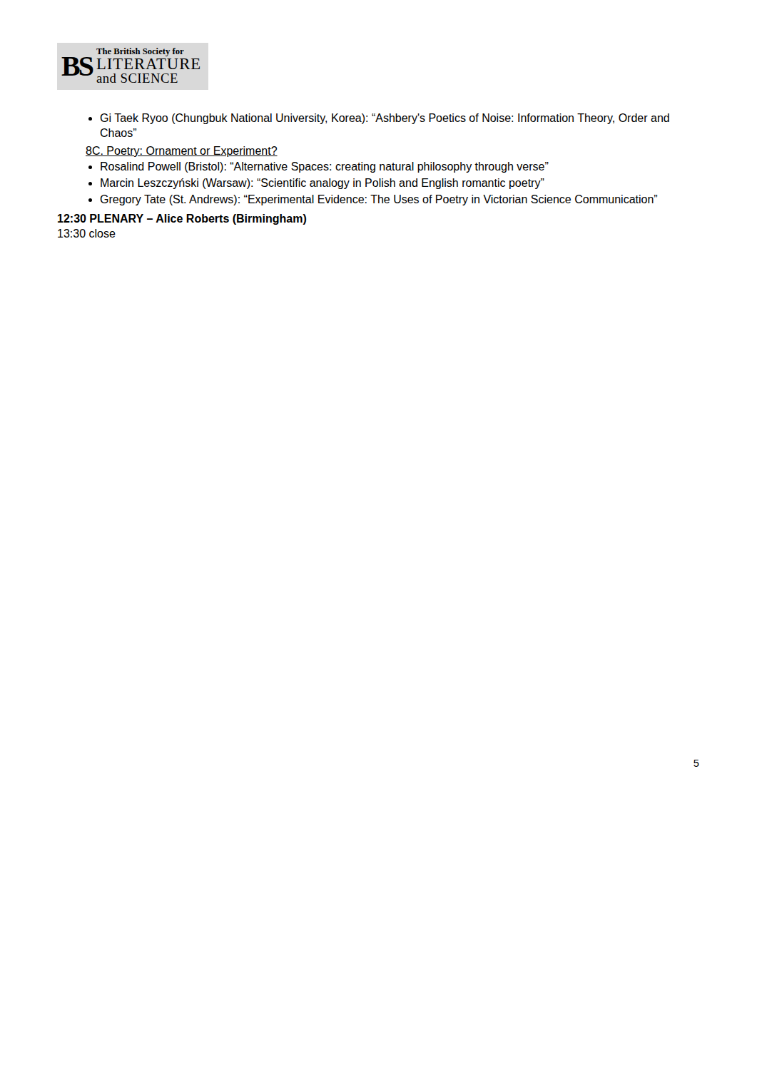BS
The British Society for
LITERATURE
and SCIENCE
Gi Taek Ryoo (Chungbuk National University, Korea): “Ashbery's Poetics of Noise: Information Theory, Order and Chaos”
8C. Poetry: Ornament or Experiment?
Rosalind Powell (Bristol): “Alternative Spaces: creating natural philosophy through verse”
Marcin Leszczyński (Warsaw): “Scientific analogy in Polish and English romantic poetry”
Gregory Tate (St. Andrews): “Experimental Evidence: The Uses of Poetry in Victorian Science Communication”
12:30 PLENARY – Alice Roberts (Birmingham)
13:30 close
5